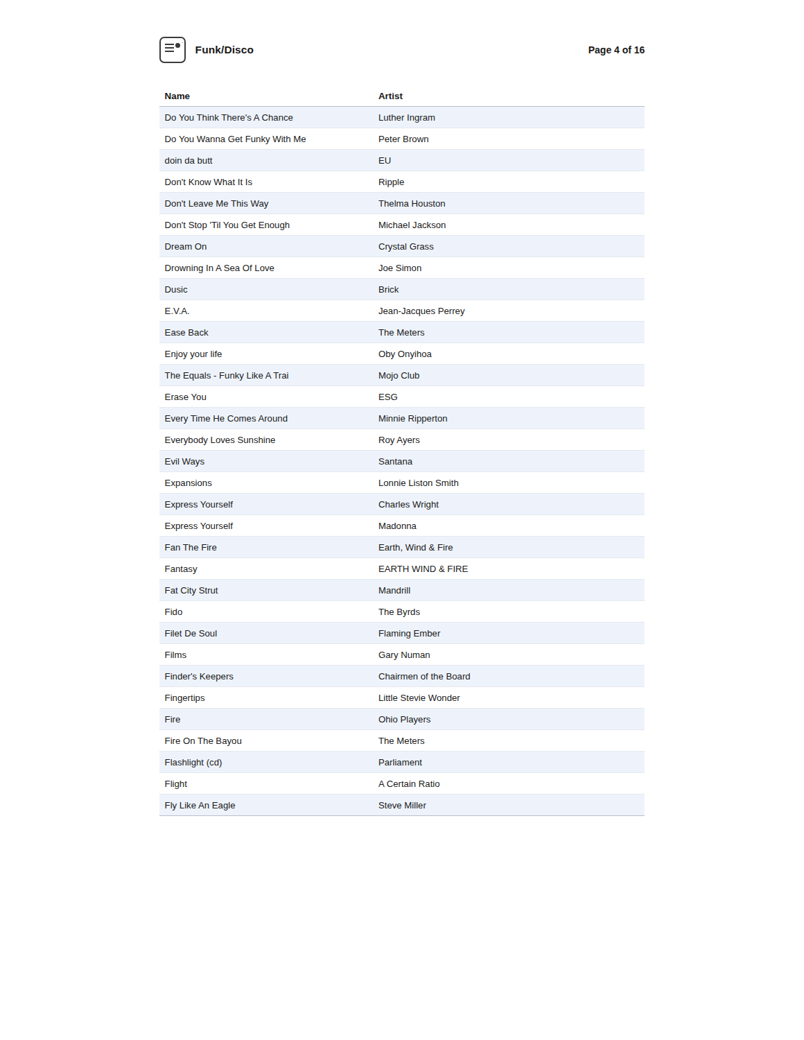Funk/Disco
Page 4 of 16
| Name | Artist |
| --- | --- |
| Do You Think There's A Chance | Luther Ingram |
| Do You Wanna Get Funky With Me | Peter Brown |
| doin da butt | EU |
| Don't Know What It Is | Ripple |
| Don't Leave Me This Way | Thelma Houston |
| Don't Stop 'Til You Get Enough | Michael Jackson |
| Dream On | Crystal Grass |
| Drowning In A Sea Of Love | Joe Simon |
| Dusic | Brick |
| E.V.A. | Jean-Jacques Perrey |
| Ease Back | The Meters |
| Enjoy your life | Oby Onyihoa |
| The Equals - Funky Like A Trai | Mojo Club |
| Erase You | ESG |
| Every Time He Comes Around | Minnie Ripperton |
| Everybody Loves Sunshine | Roy Ayers |
| Evil Ways | Santana |
| Expansions | Lonnie Liston Smith |
| Express Yourself | Charles Wright |
| Express Yourself | Madonna |
| Fan The Fire | Earth, Wind & Fire |
| Fantasy | EARTH WIND & FIRE |
| Fat City Strut | Mandrill |
| Fido | The Byrds |
| Filet De Soul | Flaming Ember |
| Films | Gary Numan |
| Finder's Keepers | Chairmen of the Board |
| Fingertips | Little Stevie Wonder |
| Fire | Ohio Players |
| Fire On The Bayou | The Meters |
| Flashlight (cd) | Parliament |
| Flight | A Certain Ratio |
| Fly Like An Eagle | Steve Miller |